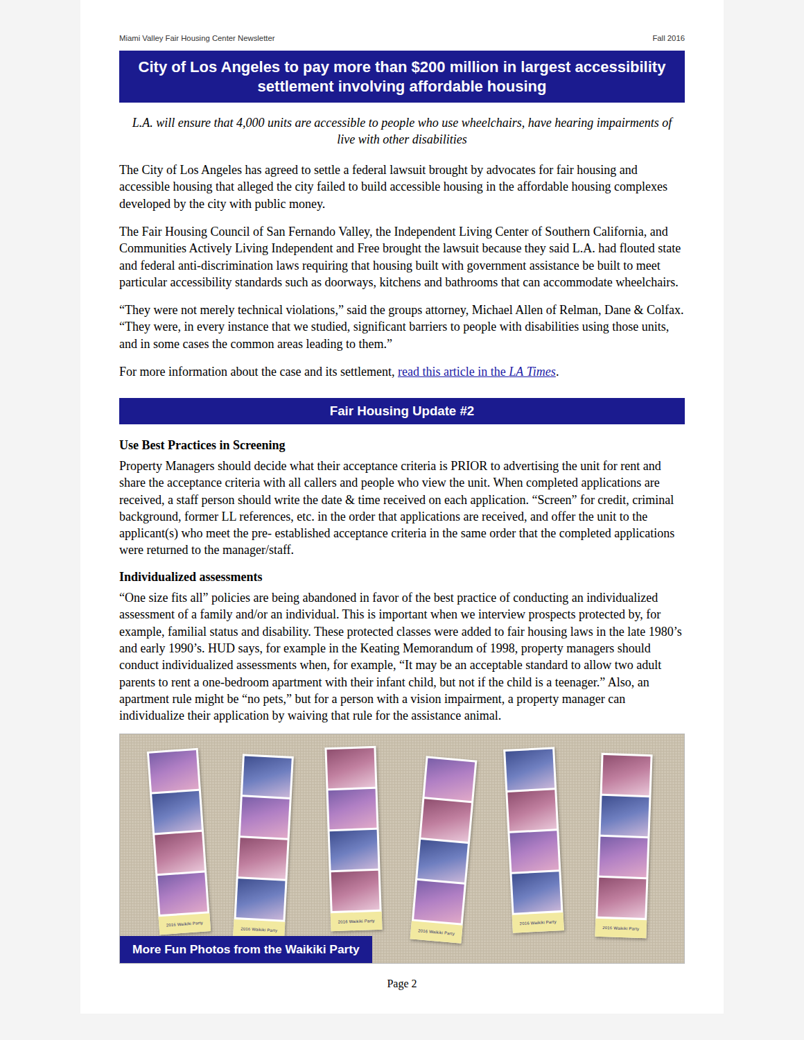Miami Valley Fair Housing Center Newsletter
Fall 2016
City of Los Angeles to pay more than $200 million in largest accessibility
settlement involving affordable housing
L.A. will ensure that 4,000 units are accessible to people who use wheelchairs, have hearing impairments of
live with other disabilities
The City of Los Angeles has agreed to settle a federal lawsuit brought by advocates for fair housing and accessible housing that alleged the city failed to build accessible housing in the affordable housing complexes developed by the city with public money.
The Fair Housing Council of San Fernando Valley, the Independent Living Center of Southern California, and Communities Actively Living Independent and Free brought the lawsuit because they said L.A. had flouted state and federal anti-discrimination laws requiring that housing built with government assistance be built to meet particular accessibility standards such as doorways, kitchens and bathrooms that can accommodate wheelchairs.
“They were not merely technical violations,” said the groups attorney, Michael Allen of Relman, Dane & Colfax. “They were, in every instance that we studied, significant barriers to people with disabilities using those units, and in some cases the common areas leading to them.”
For more information about the case and its settlement, read this article in the LA Times.
Fair Housing Update #2
Use Best Practices in Screening
Property Managers should decide what their acceptance criteria is PRIOR to advertising the unit for rent and share the acceptance criteria with all callers and people who view the unit. When completed applications are received, a staff person should write the date & time received on each application. “Screen” for credit, criminal background, former LL references, etc. in the order that applications are received, and offer the unit to the applicant(s) who meet the pre- established acceptance criteria in the same order that the completed applications were returned to the manager/staff.
Individualized assessments
“One size fits all” policies are being abandoned in favor of the best practice of conducting an individualized assessment of a family and/or an individual. This is important when we interview prospects protected by, for example, familial status and disability. These protected classes were added to fair housing laws in the late 1980’s and early 1990’s. HUD says, for example in the Keating Memorandum of 1998, property managers should conduct individualized assessments when, for example, “It may be an acceptable standard to allow two adult parents to rent a one-bedroom apartment with their infant child, but not if the child is a teenager.” Also, an apartment rule might be “no pets,” but for a person with a vision impairment, a property manager can individualize their application by waiving that rule for the assistance animal.
2016 Waikiki Party
2016 Waikiki Party
2016 Waikiki Party
2016 Waikiki Party
2016 Waikiki Party
2016 Waikiki Party
More Fun Photos from the Waikiki Party
Page 2